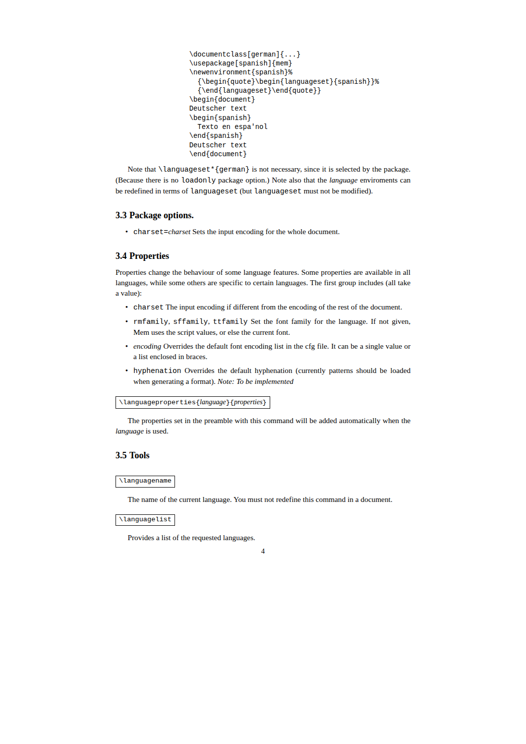\documentclass[german]{...}
\usepackage[spanish]{mem}
\newenvironment{spanish}%
  {\begin{quote}\begin{languageset}{spanish}}%
  {\end{languageset}\end{quote}}
\begin{document}
Deutscher text
\begin{spanish}
  Texto en espa'nol
\end{spanish}
Deutscher text
\end{document}
Note that \languageset*{german} is not necessary, since it is selected by the package. (Because there is no loadonly package option.) Note also that the language enviroments can be redefined in terms of languageset (but languageset must not be modified).
3.3 Package options.
charset=charset Sets the input encoding for the whole document.
3.4 Properties
Properties change the behaviour of some language features. Some properties are available in all languages, while some others are specific to certain languages. The first group includes (all take a value):
charset The input encoding if different from the encoding of the rest of the document.
rmfamily, sffamily, ttfamily Set the font family for the language. If not given, Mem uses the script values, or else the current font.
encoding Overrides the default font encoding list in the cfg file. It can be a single value or a list enclosed in braces.
hyphenation Overrides the default hyphenation (currently patterns should be loaded when generating a format). Note: To be implemented
\languageproperties{language}{properties}
The properties set in the preamble with this command will be added automatically when the language is used.
3.5 Tools
\languagename
The name of the current language. You must not redefine this command in a document.
\languagelist
Provides a list of the requested languages.
4